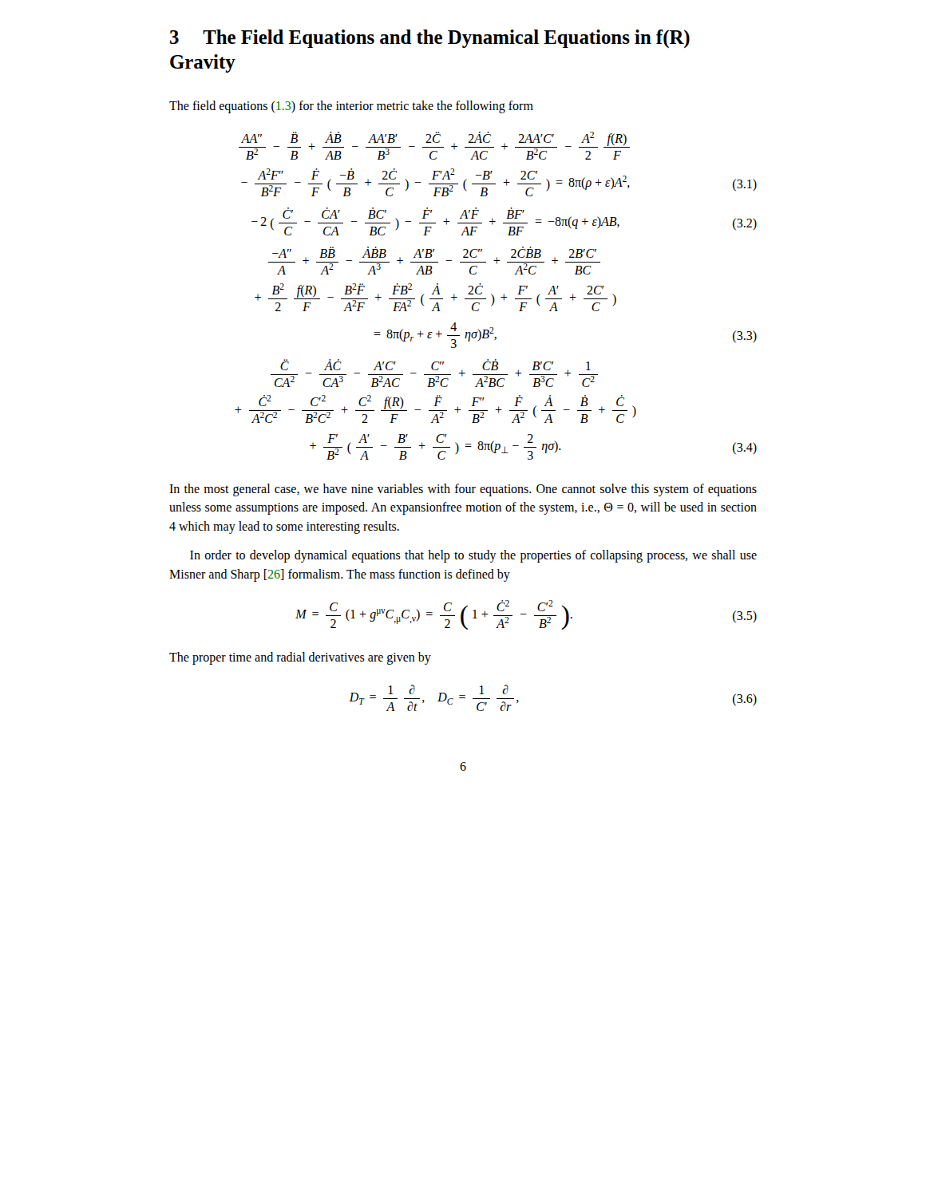3 The Field Equations and the Dynamical Equations in f(R) Gravity
The field equations (1.3) for the interior metric take the following form
| AA ″ B 2 − B̈ B + ȦḂ AB − AA ′ B ′ B 3 − 2 C̈ C + 2 ȦĊ AC + 2 AA ′ C ′ B 2 C − A 2 2 f ( R ) F | |
| − A 2 F ″ B 2 F − Ḟ F ( − Ḃ B + 2 Ċ C ) − F ′ A 2 FB 2 ( − B ′ B + 2 C ′ C ) = 8π( ρ + ε ) A 2 , | (3.1) |
| − 2 ( Ċ ′ C − ĊA ′ CA − ḂC ′ BC ) − Ḟ ′ F + A ′ Ḟ AF + ḂF ′ BF = −8π( q + ε ) AB , | (3.2) |
| − A ″ A + BB̈ A 2 − ȦḂB A 3 + A ′ B ′ AB − 2 C ″ C + 2 ĊḂB A 2 C + 2 B ′ C ′ BC | |
| + B 2 2 f ( R ) F − B 2 F̈ A 2 F + ḞB 2 FA 2 ( Ȧ A + 2 Ċ C ) + F ′ F ( A ′ A + 2 C ′ C ) | |
| = 8π( p r + ε + 4 3 ησ ) B 2 , | (3.3) |
| C̈ CA 2 − ȦĊ CA 3 − A ′ C ′ B 2 AC − C ″ B 2 C + ĊḂ A 2 BC + B ′ C ′ B 3 C + 1 C 2 | |
| + Ċ 2 A 2 C 2 − C ′ 2 B 2 C 2 + C 2 2 f ( R ) F − F̈ A 2 + F ″ B 2 + Ḟ A 2 ( Ȧ A − Ḃ B + Ċ C ) | |
| + F ′ B 2 ( A ′ A − B ′ B + C ′ C ) = 8π( p ⊥ − 2 3 ησ ). | (3.4) |
In the most general case, we have nine variables with four equations. One cannot solve this system of equations unless some assumptions are imposed. An expansionfree motion of the system, i.e., Θ = 0, will be used in section 4 which may lead to some interesting results.
In order to develop dynamical equations that help to study the properties of collapsing process, we shall use Misner and Sharp [26] formalism. The mass function is defined by
| M = C 2 (1 + g μν C ,μ C ,ν ) = C 2 ( 1 + Ċ 2 A 2 − C ′ 2 B 2 ) . | (3.5) |
The proper time and radial derivatives are given by
| D T = 1 A ∂ ∂ t , D C = 1 C ′ ∂ ∂ r , | (3.6) |
6